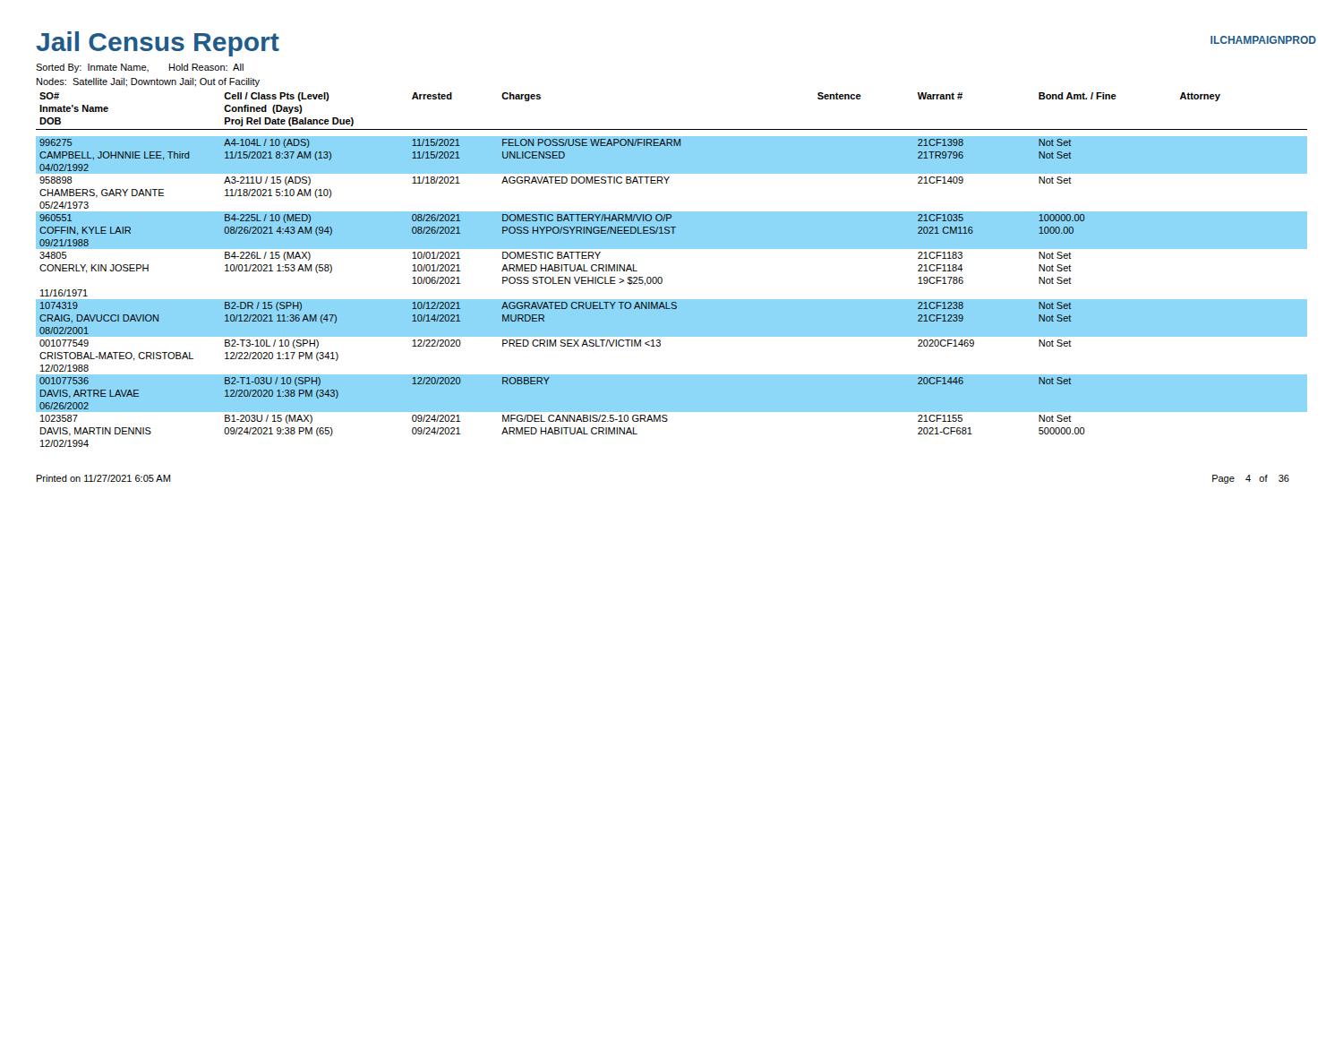ILCHAMPAIGNPROD
Jail Census Report
Sorted By: Inmate Name, Hold Reason: All
Nodes: Satellite Jail; Downtown Jail; Out of Facility
| SO# | Cell / Class Pts (Level) | Arrested | Charges | Sentence | Warrant # | Bond Amt. / Fine | Attorney |
| --- | --- | --- | --- | --- | --- | --- | --- |
| Inmate's Name | Confined (Days) | | | | | | |
| DOB | Proj Rel Date (Balance Due) | | | | | | |
| 996275 | A4-104L / 10 (ADS) | 11/15/2021 | FELON POSS/USE WEAPON/FIREARM | | 21CF1398 | Not Set | |
| CAMPBELL, JOHNNIE LEE, Third | 11/15/2021 8:37 AM (13) | 11/15/2021 | UNLICENSED | | 21TR9796 | Not Set | |
| 04/02/1992 | | | | | | | |
| 958898 | A3-211U / 15 (ADS) | 11/18/2021 | AGGRAVATED DOMESTIC BATTERY | | 21CF1409 | Not Set | |
| CHAMBERS, GARY DANTE | 11/18/2021 5:10 AM (10) | | | | | | |
| 05/24/1973 | | | | | | | |
| 960551 | B4-225L / 10 (MED) | 08/26/2021 | DOMESTIC BATTERY/HARM/VIO O/P | | 21CF1035 | 100000.00 | |
| COFFIN, KYLE LAIR | 08/26/2021 4:43 AM (94) | 08/26/2021 | POSS HYPO/SYRINGE/NEEDLES/1ST | | 2021 CM116 | 1000.00 | |
| 09/21/1988 | | | | | | | |
| 34805 | B4-226L / 15 (MAX) | 10/01/2021 | DOMESTIC BATTERY | | 21CF1183 | Not Set | |
| CONERLY, KIN JOSEPH | 10/01/2021 1:53 AM (58) | 10/01/2021 | ARMED HABITUAL CRIMINAL | | 21CF1184 | Not Set | |
| | | 10/06/2021 | POSS STOLEN VEHICLE > $25,000 | | 19CF1786 | Not Set | |
| 11/16/1971 | | | | | | | |
| 1074319 | B2-DR / 15 (SPH) | 10/12/2021 | AGGRAVATED CRUELTY TO ANIMALS | | 21CF1238 | Not Set | |
| CRAIG, DAVUCCI DAVION | 10/12/2021 11:36 AM (47) | 10/14/2021 | MURDER | | 21CF1239 | Not Set | |
| 08/02/2001 | | | | | | | |
| 001077549 | B2-T3-10L / 10 (SPH) | 12/22/2020 | PRED CRIM SEX ASLT/VICTIM <13 | | 2020CF1469 | Not Set | |
| CRISTOBAL-MATEO, CRISTOBAL | 12/22/2020 1:17 PM (341) | | | | | | |
| 12/02/1988 | | | | | | | |
| 001077536 | B2-T1-03U / 10 (SPH) | 12/20/2020 | ROBBERY | | 20CF1446 | Not Set | |
| DAVIS, ARTRE LAVAE | 12/20/2020 1:38 PM (343) | | | | | | |
| 06/26/2002 | | | | | | | |
| 1023587 | B1-203U / 15 (MAX) | 09/24/2021 | MFG/DEL CANNABIS/2.5-10 GRAMS | | 21CF1155 | Not Set | |
| DAVIS, MARTIN DENNIS | 09/24/2021 9:38 PM (65) | 09/24/2021 | ARMED HABITUAL CRIMINAL | | 2021-CF681 | 500000.00 | |
| 12/02/1994 | | | | | | | |
Printed on 11/27/2021 6:05 AM Page 4 of 36